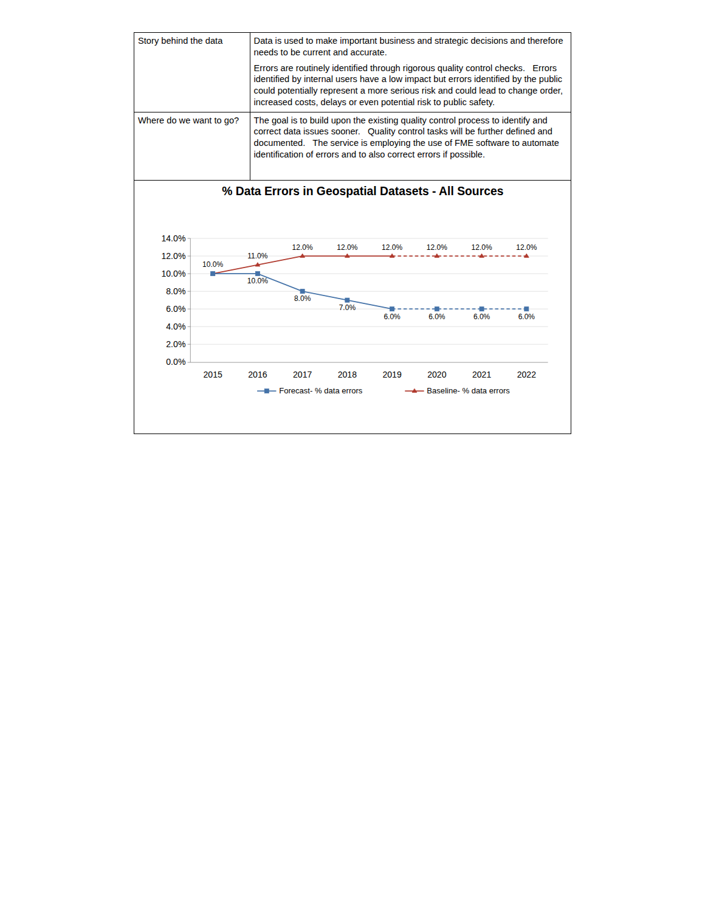| Story behind the data | Data is used to make important business and strategic decisions and therefore needs to be current and accurate. Errors are routinely identified through rigorous quality control checks. Errors identified by internal users have a low impact but errors identified by the public could potentially represent a more serious risk and could lead to change order, increased costs, delays or even potential risk to public safety. |
| Where do we want to go? | The goal is to build upon the existing quality control process to identify and correct data issues sooner. Quality control tasks will be further defined and documented. The service is employing the use of FME software to automate identification of errors and to also correct errors if possible. |
| % Data Errors in Geospatial Datasets - All Sources 14.0% 12.0% 10.0% 8.0% 6.0% 4.0% 2.0% 0.0% 2015 2016 2017 2018 2019 2020 2021 2022 10.0% 11.0% 12.0% 12.0% 12.0% 12.0% 12.0% 12.0% 10.0% 8.0% 7.0% 6.0% 6.0% 6.0% 6.0% Forecast- % data errors Baseline- % data errors |